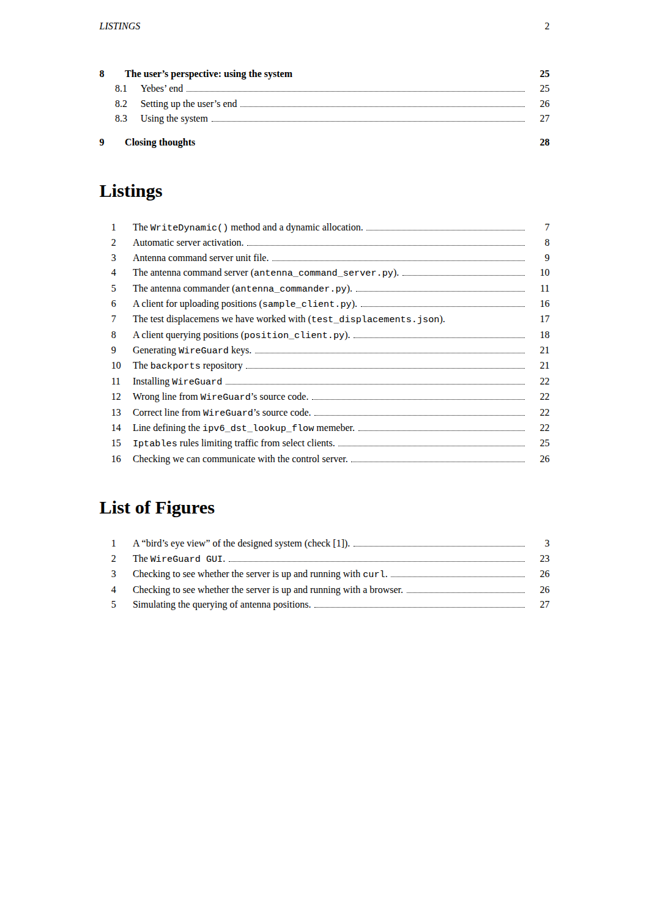LISTINGS 2
8 The user’s perspective: using the system 25
8.1 Yebes’ end 25
8.2 Setting up the user’s end 26
8.3 Using the system 27
9 Closing thoughts 28
Listings
1 The WriteDynamic() method and a dynamic allocation. 7
2 Automatic server activation. 8
3 Antenna command server unit file. 9
4 The antenna command server (antenna_command_server.py). 10
5 The antenna commander (antenna_commander.py). 11
6 A client for uploading positions (sample_client.py). 16
7 The test displacemens we have worked with (test_displacements.json). 17
8 A client querying positions (position_client.py). 18
9 Generating WireGuard keys. 21
10 The backports repository 21
11 Installing WireGuard 22
12 Wrong line from WireGuard’s source code. 22
13 Correct line from WireGuard’s source code. 22
14 Line defining the ipv6_dst_lookup_flow memeber. 22
15 Iptables rules limiting traffic from select clients. 25
16 Checking we can communicate with the control server. 26
List of Figures
1 A “bird’s eye view” of the designed system (check [1]). 3
2 The WireGuard GUI. 23
3 Checking to see whether the server is up and running with curl. 26
4 Checking to see whether the server is up and running with a browser. 26
5 Simulating the querying of antenna positions. 27